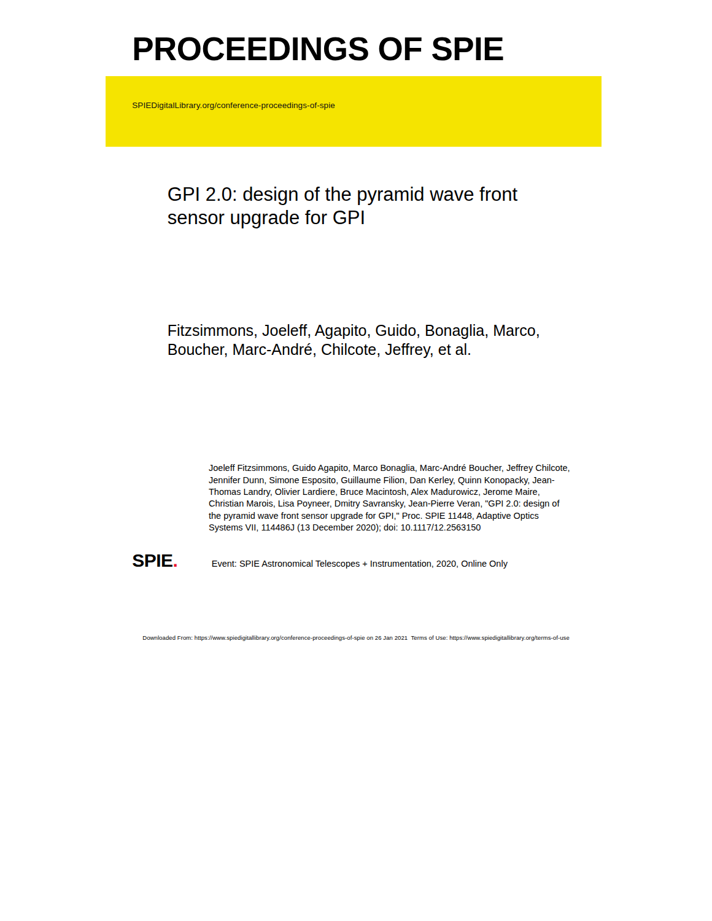PROCEEDINGS OF SPIE
SPIEDigitalLibrary.org/conference-proceedings-of-spie
GPI 2.0: design of the pyramid wave front sensor upgrade for GPI
Fitzsimmons, Joeleff, Agapito, Guido, Bonaglia, Marco, Boucher, Marc-André, Chilcote, Jeffrey, et al.
Joeleff Fitzsimmons, Guido Agapito, Marco Bonaglia, Marc-André Boucher, Jeffrey Chilcote, Jennifer Dunn, Simone Esposito, Guillaume Filion, Dan Kerley, Quinn Konopacky, Jean-Thomas Landry, Olivier Lardiere, Bruce Macintosh, Alex Madurowicz, Jerome Maire, Christian Marois, Lisa Poyneer, Dmitry Savransky, Jean-Pierre Veran, "GPI 2.0: design of the pyramid wave front sensor upgrade for GPI," Proc. SPIE 11448, Adaptive Optics Systems VII, 114486J (13 December 2020); doi: 10.1117/12.2563150
SPIE.
Event: SPIE Astronomical Telescopes + Instrumentation, 2020, Online Only
Downloaded From: https://www.spiedigitallibrary.org/conference-proceedings-of-spie on 26 Jan 2021 Terms of Use: https://www.spiedigitallibrary.org/terms-of-use